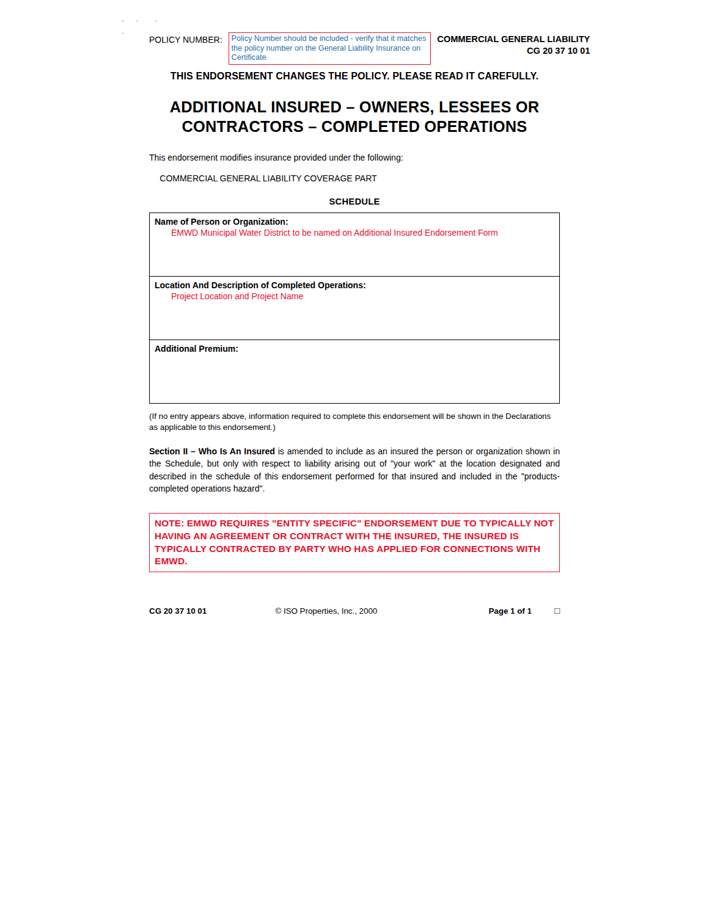· · · ·
POLICY NUMBER:
Policy Number should be included - verify that it matches the policy number on the General Liability Insurance on Certificate
COMMERCIAL GENERAL LIABILITY
CG 20 37 10 01
THIS ENDORSEMENT CHANGES THE POLICY. PLEASE READ IT CAREFULLY.
ADDITIONAL INSURED – OWNERS, LESSEES OR
CONTRACTORS – COMPLETED OPERATIONS
This endorsement modifies insurance provided under the following:
COMMERCIAL GENERAL LIABILITY COVERAGE PART
SCHEDULE
| Name of Person or Organization: EMWD Municipal Water District to be named on Additional Insured Endorsement Form |
| Location And Description of Completed Operations: Project Location and Project Name |
| Additional Premium: |
(If no entry appears above, information required to complete this endorsement will be shown in the Declarations as applicable to this endorsement.)
Section II – Who Is An Insured is amended to include as an insured the person or organization shown in the Schedule, but only with respect to liability arising out of "your work" at the location designated and described in the schedule of this endorsement performed for that insured and included in the "products-completed operations hazard".
NOTE: EMWD REQUIRES "ENTITY SPECIFIC" ENDORSEMENT DUE TO TYPICALLY NOT HAVING AN AGREEMENT OR CONTRACT WITH THE INSURED, THE INSURED IS TYPICALLY CONTRACTED BY PARTY WHO HAS APPLIED FOR CONNECTIONS WITH EMWD.
CG 20 37 10 01
© ISO Properties, Inc., 2000
Page 1 of 1 □